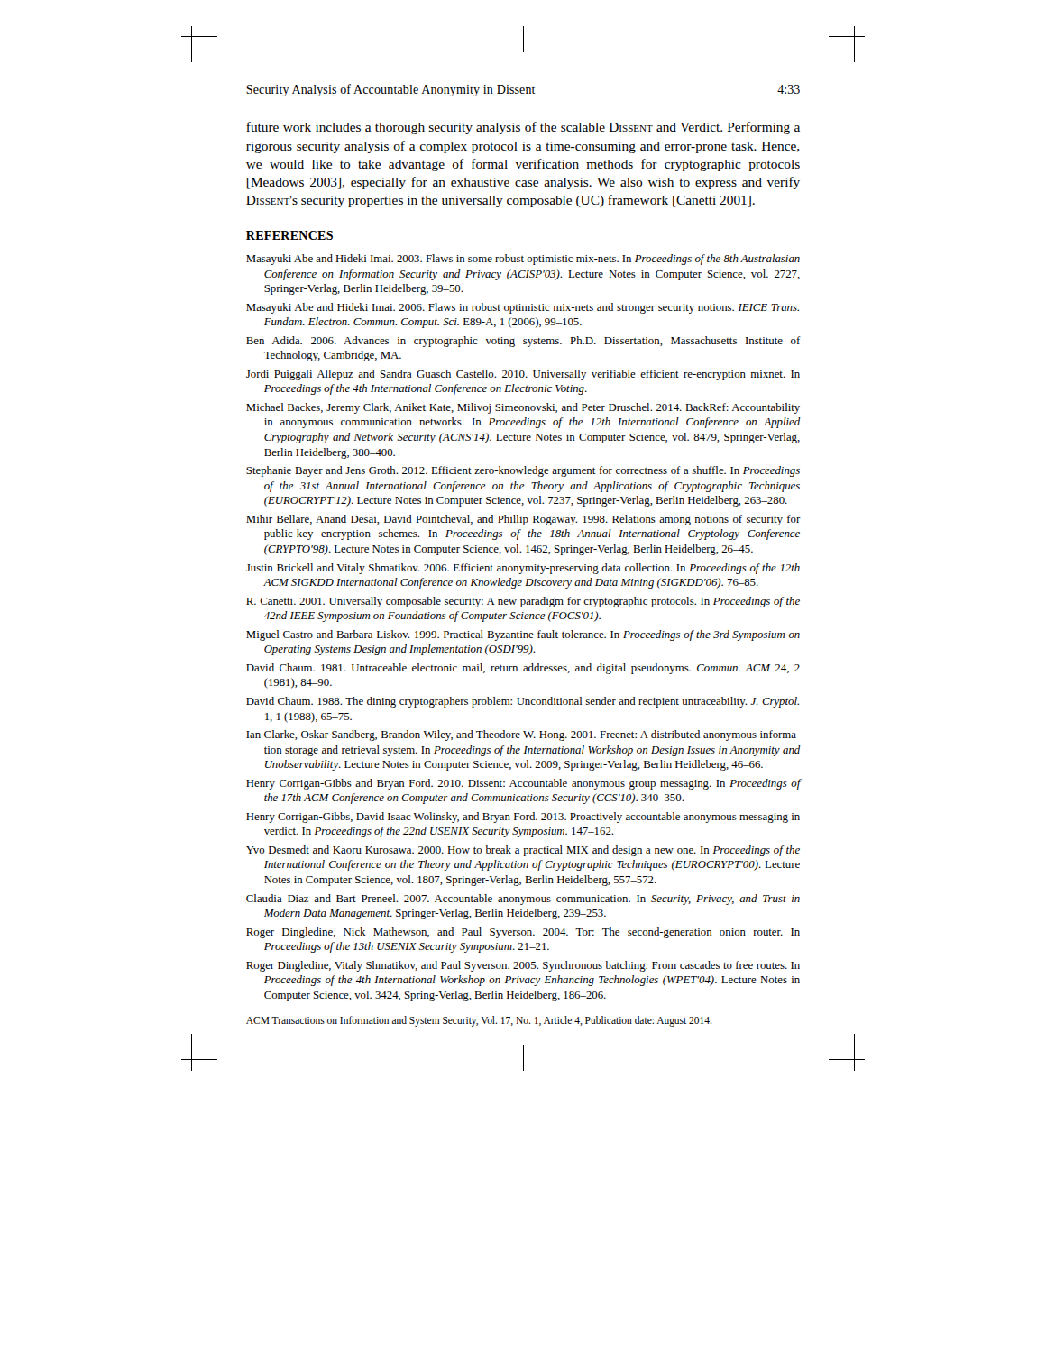Security Analysis of Accountable Anonymity in Dissent 4:33
future work includes a thorough security analysis of the scalable Dissent and Verdict. Performing a rigorous security analysis of a complex protocol is a time-consuming and error-prone task. Hence, we would like to take advantage of formal verification methods for cryptographic protocols [Meadows 2003], especially for an exhaustive case analysis. We also wish to express and verify Dissent's security properties in the universally composable (UC) framework [Canetti 2001].
REFERENCES
Masayuki Abe and Hideki Imai. 2003. Flaws in some robust optimistic mix-nets. In Proceedings of the 8th Australasian Conference on Information Security and Privacy (ACISP'03). Lecture Notes in Computer Science, vol. 2727, Springer-Verlag, Berlin Heidelberg, 39–50.
Masayuki Abe and Hideki Imai. 2006. Flaws in robust optimistic mix-nets and stronger security notions. IEICE Trans. Fundam. Electron. Commun. Comput. Sci. E89-A, 1 (2006), 99–105.
Ben Adida. 2006. Advances in cryptographic voting systems. Ph.D. Dissertation, Massachusetts Institute of Technology, Cambridge, MA.
Jordi Puiggali Allepuz and Sandra Guasch Castello. 2010. Universally verifiable efficient re-encryption mixnet. In Proceedings of the 4th International Conference on Electronic Voting.
Michael Backes, Jeremy Clark, Aniket Kate, Milivoj Simeonovski, and Peter Druschel. 2014. BackRef: Accountability in anonymous communication networks. In Proceedings of the 12th International Conference on Applied Cryptography and Network Security (ACNS'14). Lecture Notes in Computer Science, vol. 8479, Springer-Verlag, Berlin Heidelberg, 380–400.
Stephanie Bayer and Jens Groth. 2012. Efficient zero-knowledge argument for correctness of a shuffle. In Proceedings of the 31st Annual International Conference on the Theory and Applications of Cryptographic Techniques (EUROCRYPT'12). Lecture Notes in Computer Science, vol. 7237, Springer-Verlag, Berlin Heidelberg, 263–280.
Mihir Bellare, Anand Desai, David Pointcheval, and Phillip Rogaway. 1998. Relations among notions of security for public-key encryption schemes. In Proceedings of the 18th Annual International Cryptology Conference (CRYPTO'98). Lecture Notes in Computer Science, vol. 1462, Springer-Verlag, Berlin Heidelberg, 26–45.
Justin Brickell and Vitaly Shmatikov. 2006. Efficient anonymity-preserving data collection. In Proceedings of the 12th ACM SIGKDD International Conference on Knowledge Discovery and Data Mining (SIGKDD'06). 76–85.
R. Canetti. 2001. Universally composable security: A new paradigm for cryptographic protocols. In Proceedings of the 42nd IEEE Symposium on Foundations of Computer Science (FOCS'01).
Miguel Castro and Barbara Liskov. 1999. Practical Byzantine fault tolerance. In Proceedings of the 3rd Symposium on Operating Systems Design and Implementation (OSDI'99).
David Chaum. 1981. Untraceable electronic mail, return addresses, and digital pseudonyms. Commun. ACM 24, 2 (1981), 84–90.
David Chaum. 1988. The dining cryptographers problem: Unconditional sender and recipient untraceability. J. Cryptol. 1, 1 (1988), 65–75.
Ian Clarke, Oskar Sandberg, Brandon Wiley, and Theodore W. Hong. 2001. Freenet: A distributed anonymous information storage and retrieval system. In Proceedings of the International Workshop on Design Issues in Anonymity and Unobservability. Lecture Notes in Computer Science, vol. 2009, Springer-Verlag, Berlin Heidleberg, 46–66.
Henry Corrigan-Gibbs and Bryan Ford. 2010. Dissent: Accountable anonymous group messaging. In Proceedings of the 17th ACM Conference on Computer and Communications Security (CCS'10). 340–350.
Henry Corrigan-Gibbs, David Isaac Wolinsky, and Bryan Ford. 2013. Proactively accountable anonymous messaging in verdict. In Proceedings of the 22nd USENIX Security Symposium. 147–162.
Yvo Desmedt and Kaoru Kurosawa. 2000. How to break a practical MIX and design a new one. In Proceedings of the International Conference on the Theory and Application of Cryptographic Techniques (EUROCRYPT'00). Lecture Notes in Computer Science, vol. 1807, Springer-Verlag, Berlin Heidelberg, 557–572.
Claudia Diaz and Bart Preneel. 2007. Accountable anonymous communication. In Security, Privacy, and Trust in Modern Data Management. Springer-Verlag, Berlin Heidelberg, 239–253.
Roger Dingledine, Nick Mathewson, and Paul Syverson. 2004. Tor: The second-generation onion router. In Proceedings of the 13th USENIX Security Symposium. 21–21.
Roger Dingledine, Vitaly Shmatikov, and Paul Syverson. 2005. Synchronous batching: From cascades to free routes. In Proceedings of the 4th International Workshop on Privacy Enhancing Technologies (WPET'04). Lecture Notes in Computer Science, vol. 3424, Spring-Verlag, Berlin Heidelberg, 186–206.
ACM Transactions on Information and System Security, Vol. 17, No. 1, Article 4, Publication date: August 2014.